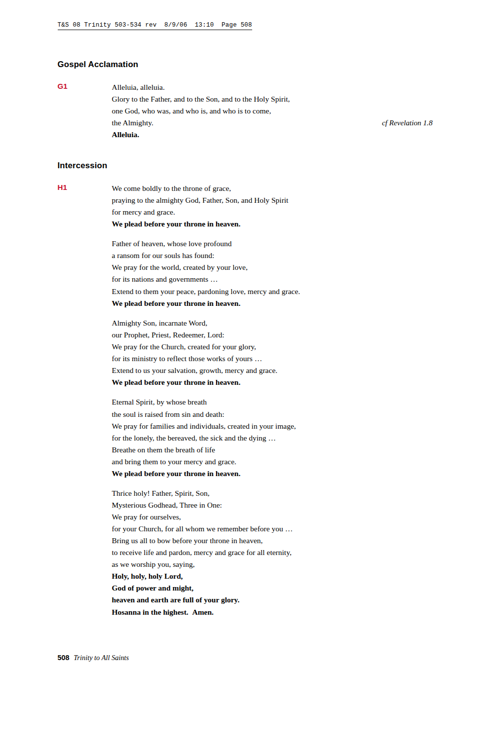T&S 08 Trinity 503-534 rev 8/9/06 13:10 Page 508
Gospel Acclamation
G1
Alleluia, alleluia.
Glory to the Father, and to the Son, and to the Holy Spirit,
one God, who was, and who is, and who is to come,
the Almighty. cf Revelation 1.8 Alleluia.
Intercession
H1
We come boldly to the throne of grace,
praying to the almighty God, Father, Son, and Holy Spirit
for mercy and grace.
We plead before your throne in heaven.
Father of heaven, whose love profound
a ransom for our souls has found:
We pray for the world, created by your love,
for its nations and governments …
Extend to them your peace, pardoning love, mercy and grace.
We plead before your throne in heaven.
Almighty Son, incarnate Word,
our Prophet, Priest, Redeemer, Lord:
We pray for the Church, created for your glory,
for its ministry to reflect those works of yours …
Extend to us your salvation, growth, mercy and grace.
We plead before your throne in heaven.
Eternal Spirit, by whose breath
the soul is raised from sin and death:
We pray for families and individuals, created in your image,
for the lonely, the bereaved, the sick and the dying …
Breathe on them the breath of life
and bring them to your mercy and grace.
We plead before your throne in heaven.
Thrice holy! Father, Spirit, Son,
Mysterious Godhead, Three in One:
We pray for ourselves,
for your Church, for all whom we remember before you …
Bring us all to bow before your throne in heaven,
to receive life and pardon, mercy and grace for all eternity,
as we worship you, saying,
Holy, holy, holy Lord,
God of power and might,
heaven and earth are full of your glory.
Hosanna in the highest. Amen.
508 Trinity to All Saints